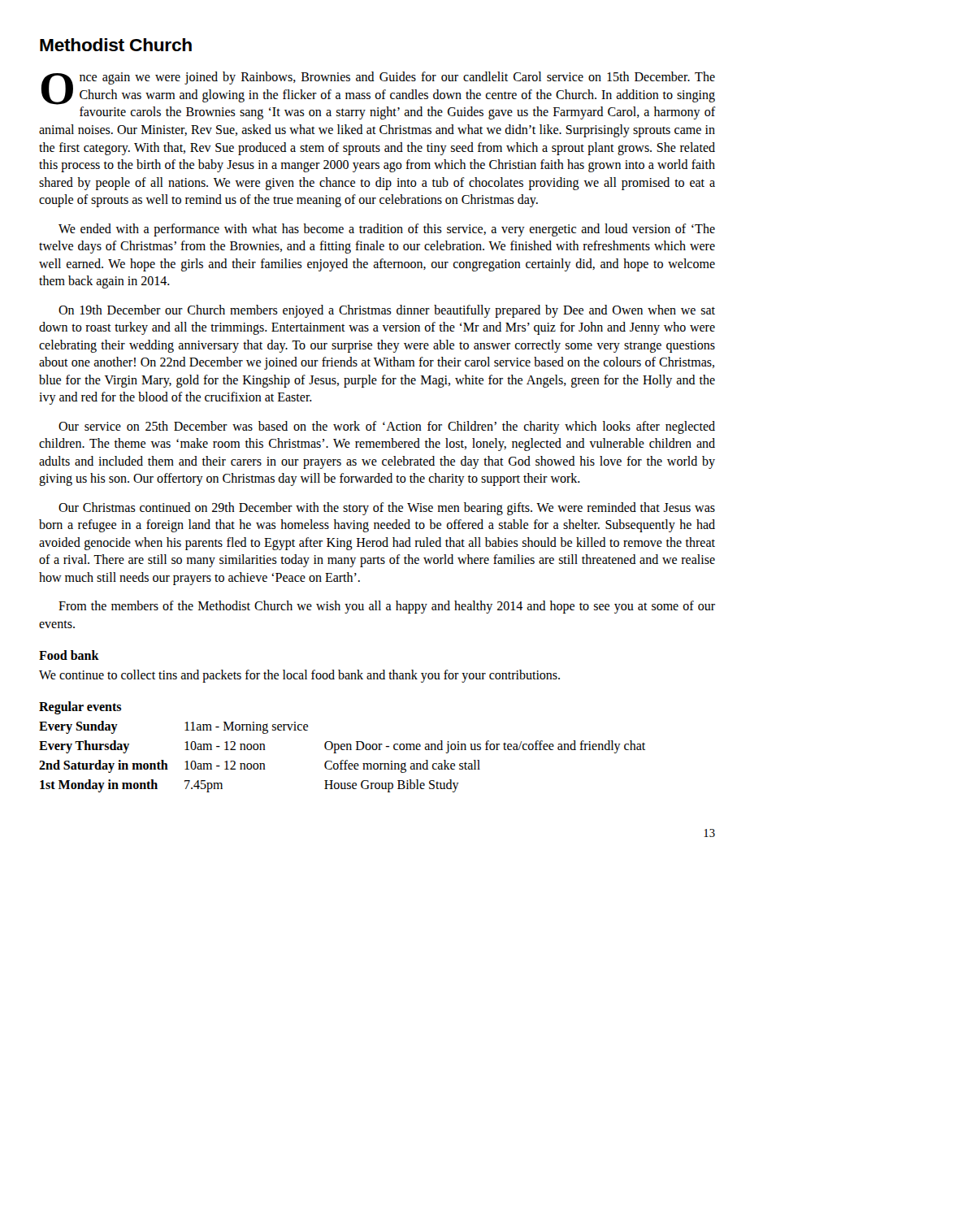Methodist Church
Once again we were joined by Rainbows, Brownies and Guides for our candlelit Carol service on 15th December. The Church was warm and glowing in the flicker of a mass of candles down the centre of the Church. In addition to singing favourite carols the Brownies sang ‘It was on a starry night’ and the Guides gave us the Farmyard Carol, a harmony of animal noises. Our Minister, Rev Sue, asked us what we liked at Christmas and what we didn’t like. Surprisingly sprouts came in the first category. With that, Rev Sue produced a stem of sprouts and the tiny seed from which a sprout plant grows. She related this process to the birth of the baby Jesus in a manger 2000 years ago from which the Christian faith has grown into a world faith shared by people of all nations. We were given the chance to dip into a tub of chocolates providing we all promised to eat a couple of sprouts as well to remind us of the true meaning of our celebrations on Christmas day.
We ended with a performance with what has become a tradition of this service, a very energetic and loud version of ‘The twelve days of Christmas’ from the Brownies, and a fitting finale to our celebration. We finished with refreshments which were well earned. We hope the girls and their families enjoyed the afternoon, our congregation certainly did, and hope to welcome them back again in 2014.
On 19th December our Church members enjoyed a Christmas dinner beautifully prepared by Dee and Owen when we sat down to roast turkey and all the trimmings. Entertainment was a version of the ‘Mr and Mrs’ quiz for John and Jenny who were celebrating their wedding anniversary that day. To our surprise they were able to answer correctly some very strange questions about one another! On 22nd December we joined our friends at Witham for their carol service based on the colours of Christmas, blue for the Virgin Mary, gold for the Kingship of Jesus, purple for the Magi, white for the Angels, green for the Holly and the ivy and red for the blood of the crucifixion at Easter.
Our service on 25th December was based on the work of ‘Action for Children’ the charity which looks after neglected children. The theme was ‘make room this Christmas’. We remembered the lost, lonely, neglected and vulnerable children and adults and included them and their carers in our prayers as we celebrated the day that God showed his love for the world by giving us his son. Our offertory on Christmas day will be forwarded to the charity to support their work.
Our Christmas continued on 29th December with the story of the Wise men bearing gifts. We were reminded that Jesus was born a refugee in a foreign land that he was homeless having needed to be offered a stable for a shelter. Subsequently he had avoided genocide when his parents fled to Egypt after King Herod had ruled that all babies should be killed to remove the threat of a rival. There are still so many similarities today in many parts of the world where families are still threatened and we realise how much still needs our prayers to achieve ‘Peace on Earth’.
From the members of the Methodist Church we wish you all a happy and healthy 2014 and hope to see you at some of our events.
Food bank
We continue to collect tins and packets for the local food bank and thank you for your contributions.
Regular events
| Every Sunday | 11am - Morning service | |
| Every Thursday | 10am - 12 noon | Open Door - come and join us for tea/coffee and friendly chat |
| 2nd Saturday in month | 10am - 12 noon | Coffee morning and cake stall |
| 1st Monday in month | 7.45pm | House Group Bible Study |
13